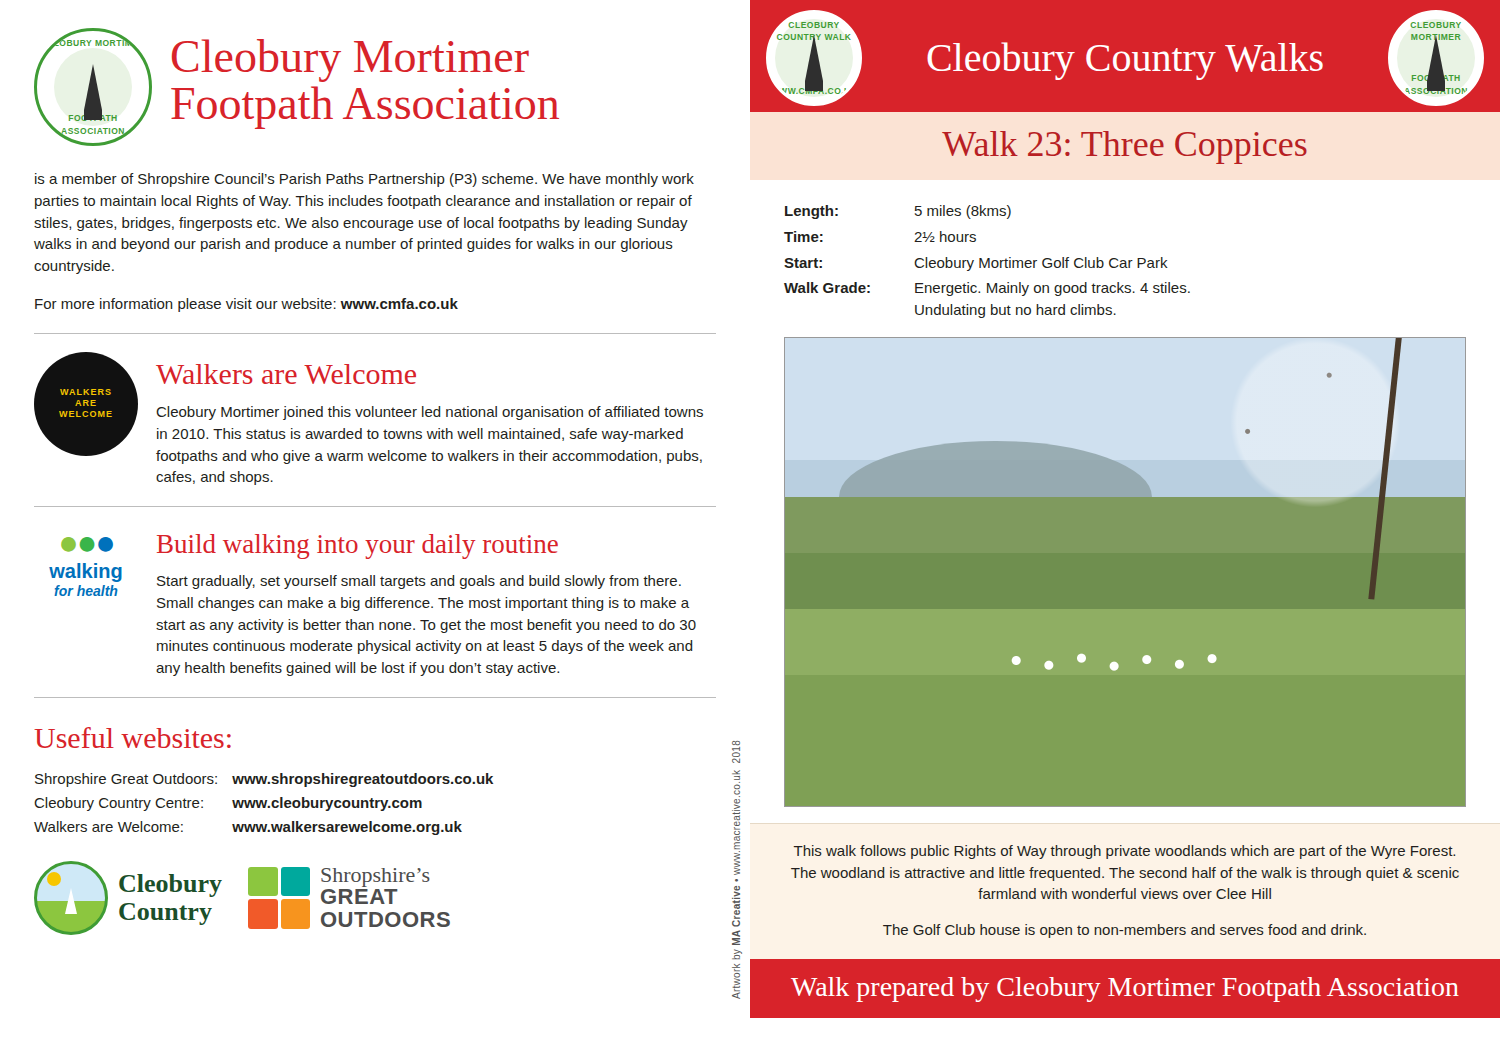Cleobury Mortimer Footpath Association
Cleobury Mortimer
Footpath Association
is a member of Shropshire Council’s Parish Paths Partnership (P3) scheme. We have monthly work parties to maintain local Rights of Way. This includes footpath clearance and installation or repair of stiles, gates, bridges, fingerposts etc. We also encourage use of local footpaths by leading Sunday walks in and beyond our parish and produce a number of printed guides for walks in our glorious countryside.
For more information please visit our website: www.cmfa.co.uk
Walkers
are
Welcome
Walkers are Welcome
Cleobury Mortimer joined this volunteer led national organisation of affiliated towns in 2010. This status is awarded to towns with well maintained, safe way-marked footpaths and who give a warm welcome to walkers in their accommodation, pubs, cafes, and shops.
●●●
walking for health
Build walking into your daily routine
Start gradually, set yourself small targets and goals and build slowly from there. Small changes can make a big difference. The most important thing is to make a start as any activity is better than none. To get the most benefit you need to do 30 minutes continuous moderate physical activity on at least 5 days of the week and any health benefits gained will be lost if you don’t stay active.
Useful websites:
| Shropshire Great Outdoors: | www.shropshiregreatoutdoors.co.uk |
| Cleobury Country Centre: | www.cleoburycountry.com |
| Walkers are Welcome: | www.walkersarewelcome.org.uk |
Cleobury
Country
Shropshire’s GREAT OUTDOORS
Artwork by MA Creative • www.macreative.co.uk 2018
Cleobury Country Walk www.cmfa.co.uk
Cleobury Country Walks
Cleobury Mortimer Footpath Association
Walk 23: Three Coppices
| Length: | 5 miles (8kms) |
| Time: | 2½ hours |
| Start: | Cleobury Mortimer Golf Club Car Park |
| Walk Grade: | Energetic. Mainly on good tracks. 4 stiles. Undulating but no hard climbs. |
This walk follows public Rights of Way through private woodlands which are part of the Wyre Forest. The woodland is attractive and little frequented. The second half of the walk is through quiet & scenic farmland with wonderful views over Clee Hill
The Golf Club house is open to non-members and serves food and drink.
Walk prepared by Cleobury Mortimer Footpath Association